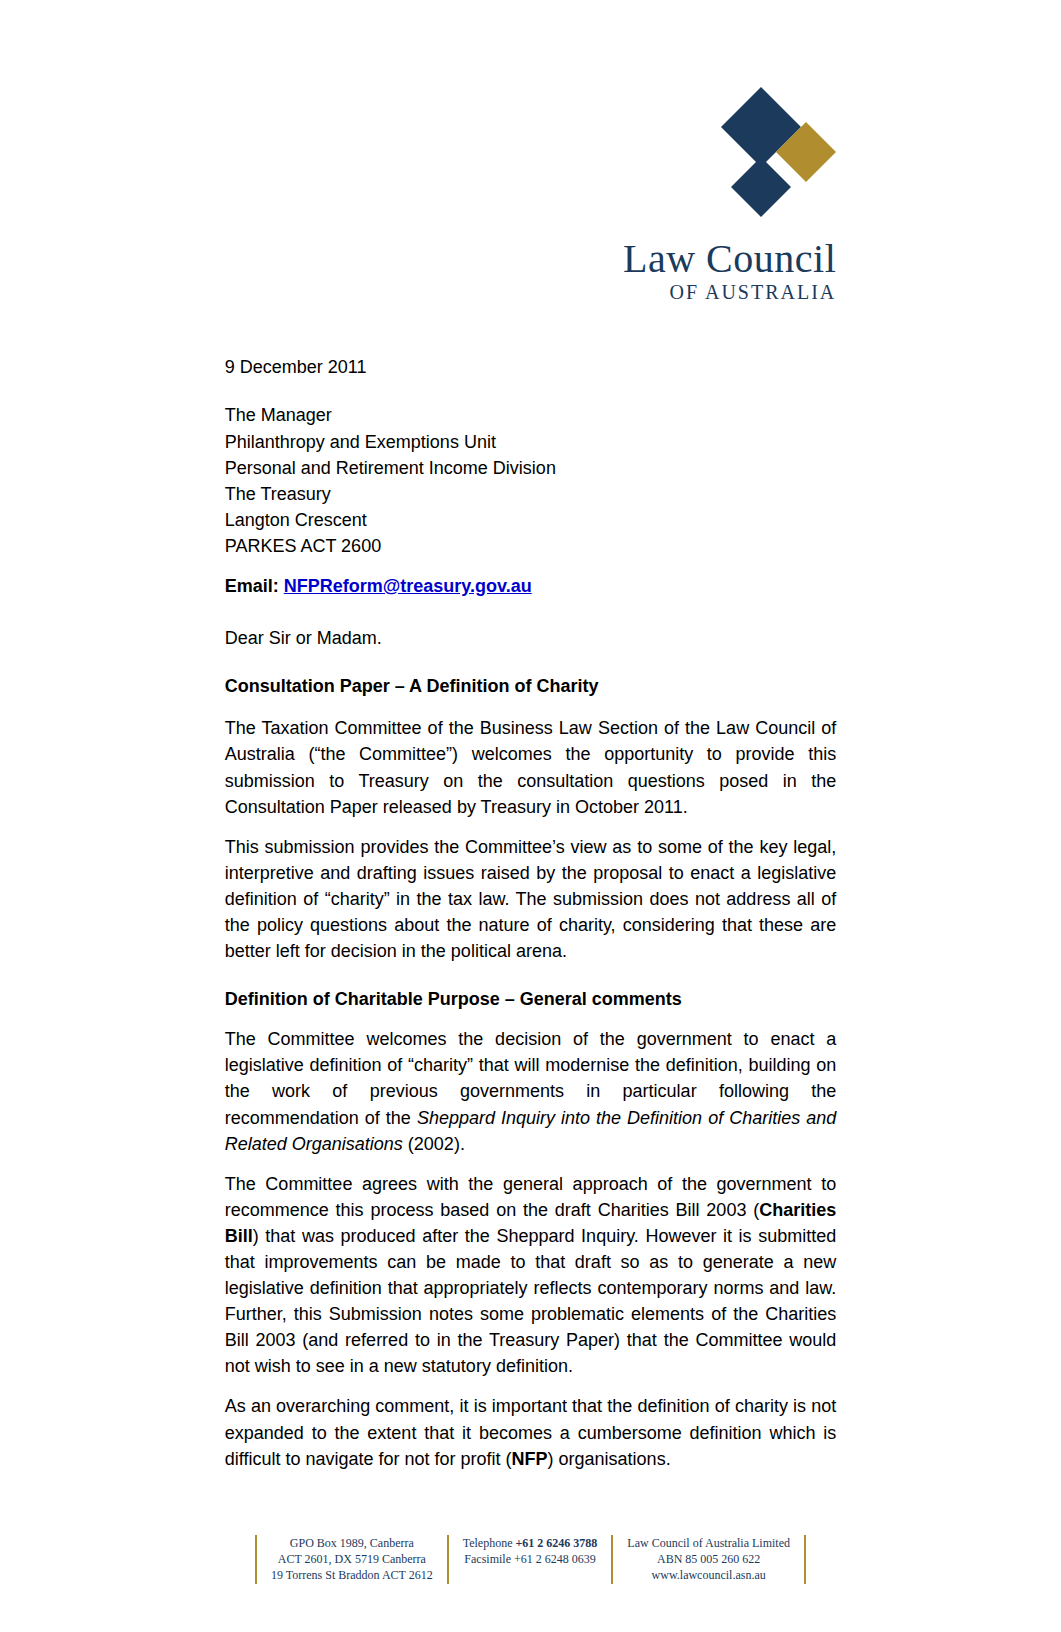Law Council OF AUSTRALIA
9 December 2011
The Manager
Philanthropy and Exemptions Unit
Personal and Retirement Income Division
The Treasury
Langton Crescent
PARKES ACT 2600
Email: NFPReform@treasury.gov.au
Dear Sir or Madam.
Consultation Paper – A Definition of Charity
The Taxation Committee of the Business Law Section of the Law Council of Australia (“the Committee”) welcomes the opportunity to provide this submission to Treasury on the consultation questions posed in the Consultation Paper released by Treasury in October 2011.
This submission provides the Committee’s view as to some of the key legal, interpretive and drafting issues raised by the proposal to enact a legislative definition of “charity” in the tax law. The submission does not address all of the policy questions about the nature of charity, considering that these are better left for decision in the political arena.
Definition of Charitable Purpose – General comments
The Committee welcomes the decision of the government to enact a legislative definition of “charity” that will modernise the definition, building on the work of previous governments in particular following the recommendation of the Sheppard Inquiry into the Definition of Charities and Related Organisations (2002).
The Committee agrees with the general approach of the government to recommence this process based on the draft Charities Bill 2003 (Charities Bill) that was produced after the Sheppard Inquiry. However it is submitted that improvements can be made to that draft so as to generate a new legislative definition that appropriately reflects contemporary norms and law. Further, this Submission notes some problematic elements of the Charities Bill 2003 (and referred to in the Treasury Paper) that the Committee would not wish to see in a new statutory definition.
As an overarching comment, it is important that the definition of charity is not expanded to the extent that it becomes a cumbersome definition which is difficult to navigate for not for profit (NFP) organisations.
GPO Box 1989, Canberra
ACT 2601, DX 5719 Canberra
19 Torrens St Braddon ACT 2612
Telephone +61 2 6246 3788
Facsimile +61 2 6248 0639
Law Council of Australia Limited
ABN 85 005 260 622
www.lawcouncil.asn.au